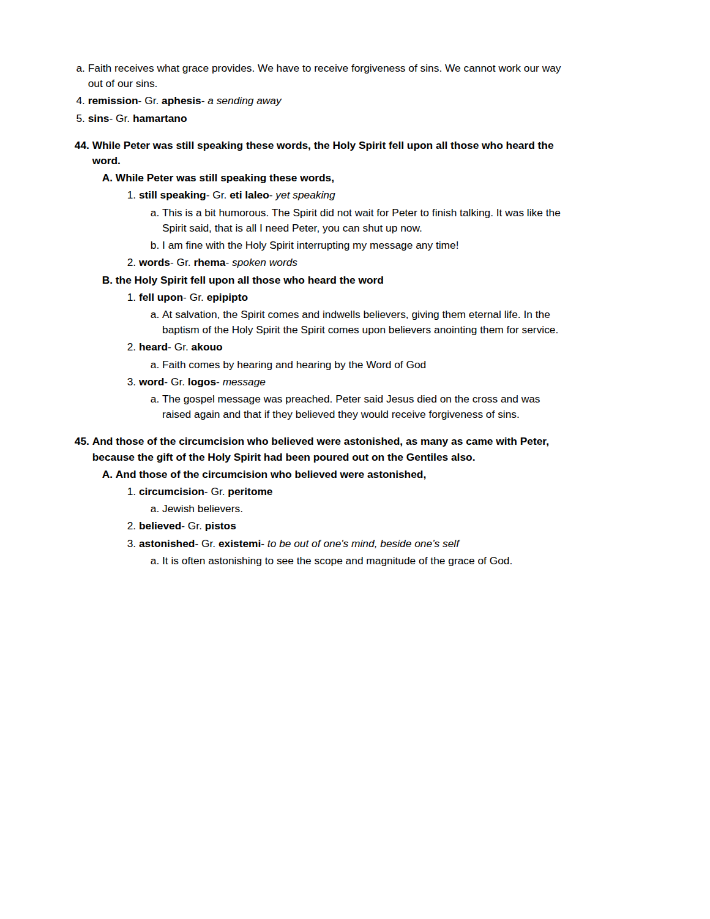Faith receives what grace provides. We have to receive forgiveness of sins. We cannot work our way out of our sins.
remission- Gr. aphesis- a sending away
sins- Gr. hamartano
While Peter was still speaking these words, the Holy Spirit fell upon all those who heard the word.
While Peter was still speaking these words,
still speaking- Gr. eti laleo- yet speaking
This is a bit humorous. The Spirit did not wait for Peter to finish talking. It was like the Spirit said, that is all I need Peter, you can shut up now.
I am fine with the Holy Spirit interrupting my message any time!
words- Gr. rhema- spoken words
the Holy Spirit fell upon all those who heard the word
fell upon- Gr. epipipto
At salvation, the Spirit comes and indwells believers, giving them eternal life. In the baptism of the Holy Spirit the Spirit comes upon believers anointing them for service.
heard- Gr. akouo
Faith comes by hearing and hearing by the Word of God
word- Gr. logos- message
The gospel message was preached. Peter said Jesus died on the cross and was raised again and that if they believed they would receive forgiveness of sins.
And those of the circumcision who believed were astonished, as many as came with Peter, because the gift of the Holy Spirit had been poured out on the Gentiles also.
And those of the circumcision who believed were astonished,
circumcision- Gr. peritome
Jewish believers.
believed- Gr. pistos
astonished- Gr. existemi- to be out of one's mind, beside one’s self
It is often astonishing to see the scope and magnitude of the grace of God.